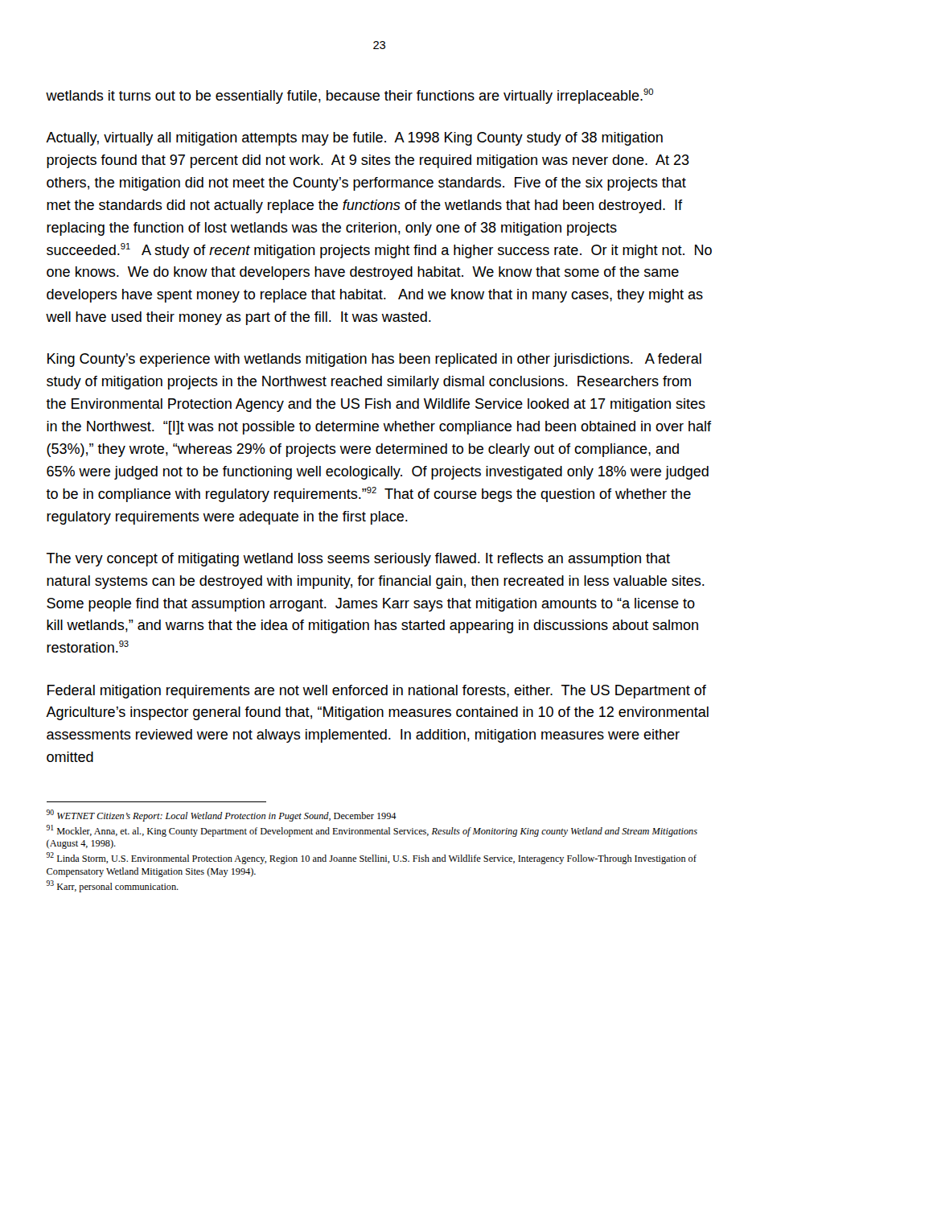23
wetlands it turns out to be essentially futile, because their functions are virtually irreplaceable.90
Actually, virtually all mitigation attempts may be futile. A 1998 King County study of 38 mitigation projects found that 97 percent did not work. At 9 sites the required mitigation was never done. At 23 others, the mitigation did not meet the County’s performance standards. Five of the six projects that met the standards did not actually replace the functions of the wetlands that had been destroyed. If replacing the function of lost wetlands was the criterion, only one of 38 mitigation projects succeeded.91 A study of recent mitigation projects might find a higher success rate. Or it might not. No one knows. We do know that developers have destroyed habitat. We know that some of the same developers have spent money to replace that habitat. And we know that in many cases, they might as well have used their money as part of the fill. It was wasted.
King County’s experience with wetlands mitigation has been replicated in other jurisdictions. A federal study of mitigation projects in the Northwest reached similarly dismal conclusions. Researchers from the Environmental Protection Agency and the US Fish and Wildlife Service looked at 17 mitigation sites in the Northwest. “[I]t was not possible to determine whether compliance had been obtained in over half (53%),” they wrote, “whereas 29% of projects were determined to be clearly out of compliance, and 65% were judged not to be functioning well ecologically. Of projects investigated only 18% were judged to be in compliance with regulatory requirements.”92 That of course begs the question of whether the regulatory requirements were adequate in the first place.
The very concept of mitigating wetland loss seems seriously flawed. It reflects an assumption that natural systems can be destroyed with impunity, for financial gain, then recreated in less valuable sites. Some people find that assumption arrogant. James Karr says that mitigation amounts to “a license to kill wetlands,” and warns that the idea of mitigation has started appearing in discussions about salmon restoration.93
Federal mitigation requirements are not well enforced in national forests, either. The US Department of Agriculture’s inspector general found that, “Mitigation measures contained in 10 of the 12 environmental assessments reviewed were not always implemented. In addition, mitigation measures were either omitted
90 WETNET Citizen’s Report: Local Wetland Protection in Puget Sound, December 1994
91 Mockler, Anna, et. al., King County Department of Development and Environmental Services, Results of Monitoring King county Wetland and Stream Mitigations (August 4, 1998).
92 Linda Storm, U.S. Environmental Protection Agency, Region 10 and Joanne Stellini, U.S. Fish and Wildlife Service, Interagency Follow-Through Investigation of Compensatory Wetland Mitigation Sites (May 1994).
93 Karr, personal communication.